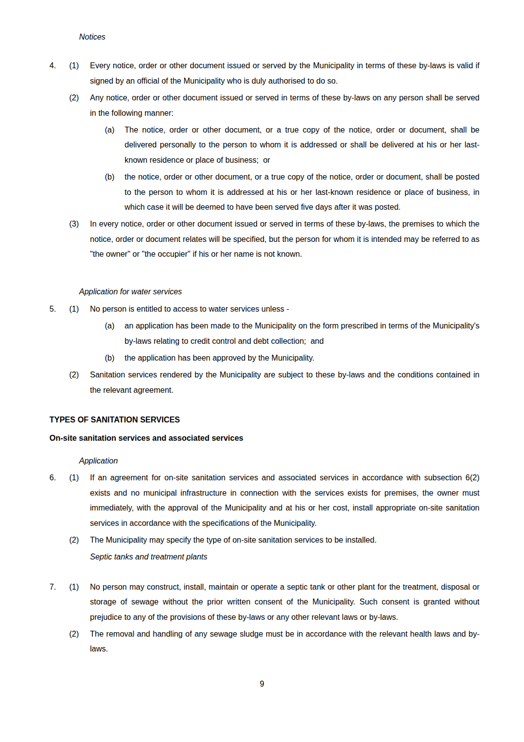Notices
4.
(1)
Every notice, order or other document issued or served by the Municipality in terms of these by-laws is valid if signed by an official of the Municipality who is duly authorised to do so.
(2)
Any notice, order or other document issued or served in terms of these by-laws on any person shall be served in the following manner:
(a)
The notice, order or other document, or a true copy of the notice, order or document, shall be delivered personally to the person to whom it is addressed or shall be delivered at his or her last-known residence or place of business; or
(b)
the notice, order or other document, or a true copy of the notice, order or document, shall be posted to the person to whom it is addressed at his or her last-known residence or place of business, in which case it will be deemed to have been served five days after it was posted.
(3)
In every notice, order or other document issued or served in terms of these by-laws, the premises to which the notice, order or document relates will be specified, but the person for whom it is intended may be referred to as "the owner" or "the occupier" if his or her name is not known.
Application for water services
5.
(1)
No person is entitled to access to water services unless -
(a)
an application has been made to the Municipality on the form prescribed in terms of the Municipality's by-laws relating to credit control and debt collection; and
(b)
the application has been approved by the Municipality.
(2)
Sanitation services rendered by the Municipality are subject to these by-laws and the conditions contained in the relevant agreement.
TYPES OF SANITATION SERVICES
On-site sanitation services and associated services
Application
6.
(1)
If an agreement for on-site sanitation services and associated services in accordance with subsection 6(2) exists and no municipal infrastructure in connection with the services exists for premises, the owner must immediately, with the approval of the Municipality and at his or her cost, install appropriate on-site sanitation services in accordance with the specifications of the Municipality.
(2)
The Municipality may specify the type of on-site sanitation services to be installed.
Septic tanks and treatment plants
7.
(1)
No person may construct, install, maintain or operate a septic tank or other plant for the treatment, disposal or storage of sewage without the prior written consent of the Municipality. Such consent is granted without prejudice to any of the provisions of these by-laws or any other relevant laws or by-laws.
(2)
The removal and handling of any sewage sludge must be in accordance with the relevant health laws and by-laws.
9